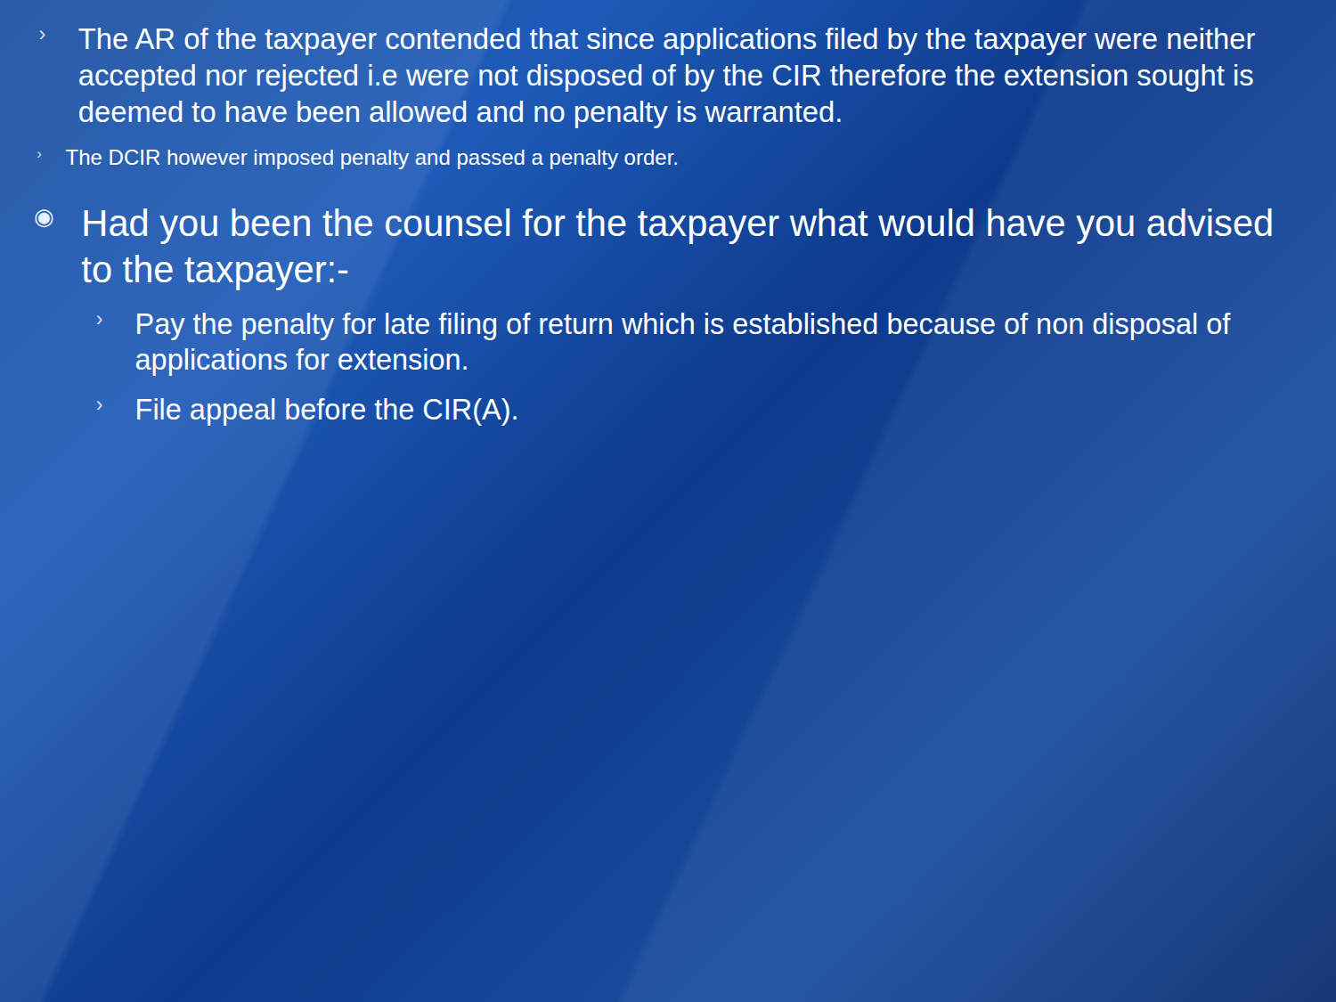The AR of the taxpayer contended that since applications filed by the taxpayer were neither accepted nor rejected i.e were not disposed of by the CIR therefore the extension sought is deemed to have been allowed and no penalty is warranted.
The DCIR however imposed penalty and passed a penalty order.
Had you been the counsel for the taxpayer what would have you advised to the taxpayer:-
Pay the penalty for late filing of return which is established because of non disposal of applications for extension.
File appeal before the CIR(A).